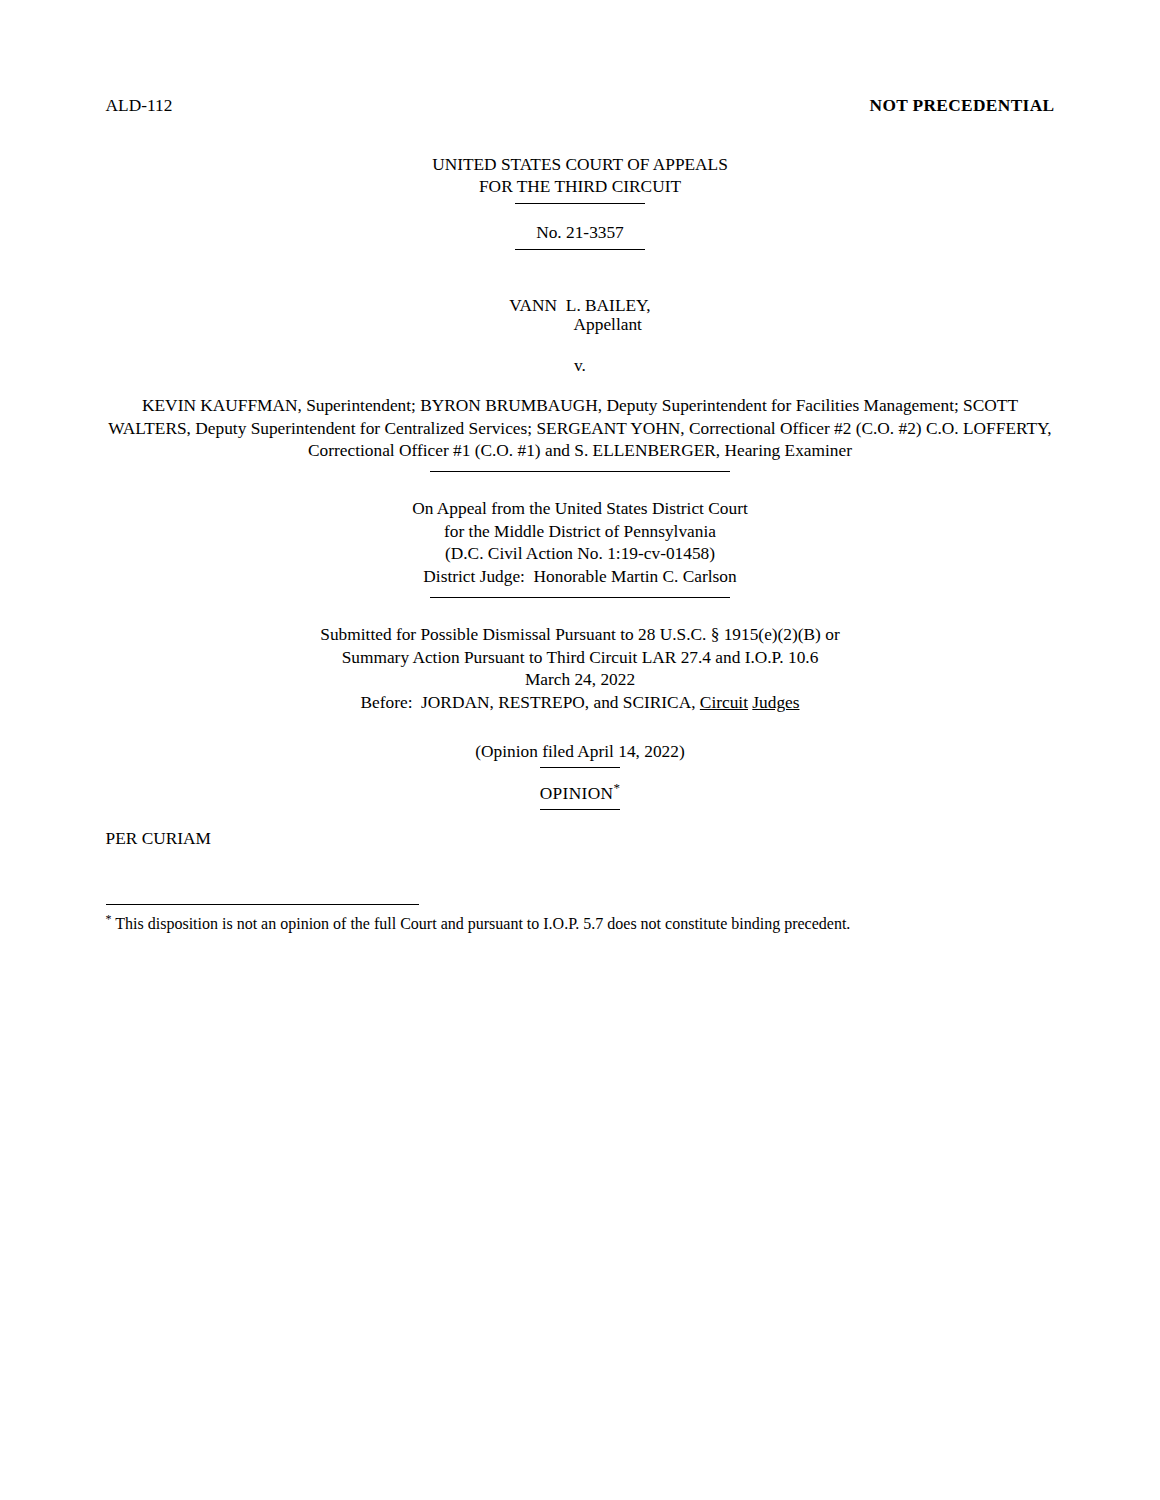ALD-112 NOT PRECEDENTIAL
UNITED STATES COURT OF APPEALS
FOR THE THIRD CIRCUIT
No. 21-3357
VANN L. BAILEY, Appellant
v.
KEVIN KAUFFMAN, Superintendent; BYRON BRUMBAUGH, Deputy Superintendent for Facilities Management; SCOTT WALTERS, Deputy Superintendent for Centralized Services; SERGEANT YOHN, Correctional Officer #2 (C.O. #2) C.O. LOFFERTY, Correctional Officer #1 (C.O. #1) and S. ELLENBERGER, Hearing Examiner
On Appeal from the United States District Court
for the Middle District of Pennsylvania
(D.C. Civil Action No. 1:19-cv-01458)
District Judge: Honorable Martin C. Carlson
Submitted for Possible Dismissal Pursuant to 28 U.S.C. § 1915(e)(2)(B) or
Summary Action Pursuant to Third Circuit LAR 27.4 and I.O.P. 10.6
March 24, 2022
Before: JORDAN, RESTREPO, and SCIRICA, Circuit Judges
(Opinion filed April 14, 2022)
OPINION*
PER CURIAM
* This disposition is not an opinion of the full Court and pursuant to I.O.P. 5.7 does not constitute binding precedent.